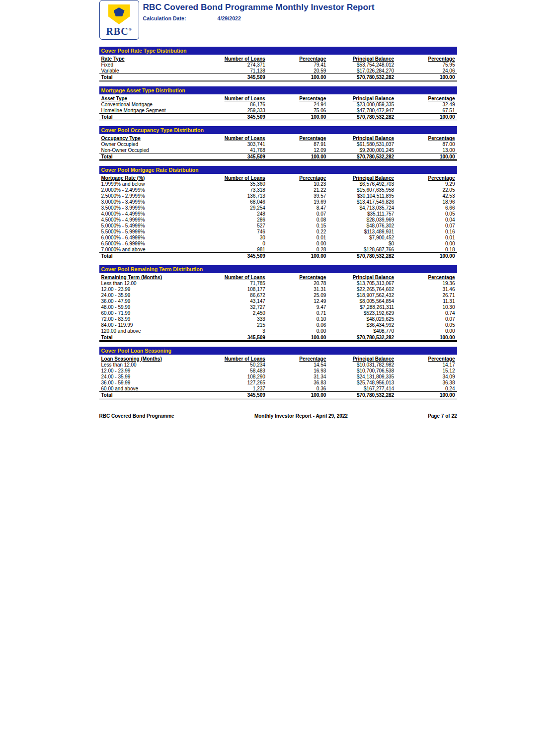RBC®
RBC Covered Bond Programme Monthly Investor Report
Calculation Date: 4/29/2022
Cover Pool Rate Type Distribution
| Rate Type | Number of Loans | Percentage | Principal Balance | Percentage |
| --- | --- | --- | --- | --- |
| Fixed | 274,371 | 79.41 | $53,754,248,012 | 75.95 |
| Variable | 71,138 | 20.59 | $17,026,284,270 | 24.06 |
| Total | 345,509 | 100.00 | $70,780,532,282 | 100.00 |
Mortgage Asset Type Distribution
| Asset Type | Number of Loans | Percentage | Principal Balance | Percentage |
| --- | --- | --- | --- | --- |
| Conventional Mortgage | 86,176 | 24.94 | $23,000,059,335 | 32.49 |
| Homeline Mortgage Segment | 259,333 | 75.06 | $47,780,472,947 | 67.51 |
| Total | 345,509 | 100.00 | $70,780,532,282 | 100.00 |
Cover Pool Occupancy Type Distribution
| Occupancy Type | Number of Loans | Percentage | Principal Balance | Percentage |
| --- | --- | --- | --- | --- |
| Owner Occupied | 303,741 | 87.91 | $61,580,531,037 | 87.00 |
| Non-Owner Occupied | 41,768 | 12.09 | $9,200,001,245 | 13.00 |
| Total | 345,509 | 100.00 | $70,780,532,282 | 100.00 |
Cover Pool Mortgage Rate Distribution
| Mortgage Rate (%) | Number of Loans | Percentage | Principal Balance | Percentage |
| --- | --- | --- | --- | --- |
| 1.9999% and below | 35,360 | 10.23 | $6,576,492,703 | 9.29 |
| 2.0000% - 2.4999% | 73,318 | 21.22 | $15,607,635,958 | 22.05 |
| 2.5000% - 2.9999% | 136,713 | 39.57 | $30,104,511,895 | 42.53 |
| 3.0000% - 3.4999% | 68,046 | 19.69 | $13,417,549,826 | 18.96 |
| 3.5000% - 3.9999% | 29,254 | 8.47 | $4,713,035,724 | 6.66 |
| 4.0000% - 4.4999% | 248 | 0.07 | $35,111,757 | 0.05 |
| 4.5000% - 4.9999% | 286 | 0.08 | $28,039,969 | 0.04 |
| 5.0000% - 5.4999% | 527 | 0.15 | $48,076,302 | 0.07 |
| 5.5000% - 5.9999% | 746 | 0.22 | $113,489,931 | 0.16 |
| 6.0000% - 6.4999% | 30 | 0.01 | $7,900,452 | 0.01 |
| 6.5000% - 6.9999% | 0 | 0.00 | $0 | 0.00 |
| 7.0000% and above | 981 | 0.28 | $128,687,766 | 0.18 |
| Total | 345,509 | 100.00 | $70,780,532,282 | 100.00 |
Cover Pool Remaining Term Distribution
| Remaining Term (Months) | Number of Loans | Percentage | Principal Balance | Percentage |
| --- | --- | --- | --- | --- |
| Less than 12.00 | 71,785 | 20.78 | $13,705,313,067 | 19.36 |
| 12.00 - 23.99 | 108,177 | 31.31 | $22,265,764,602 | 31.46 |
| 24.00 - 35.99 | 86,672 | 25.09 | $18,907,562,432 | 26.71 |
| 36.00 - 47.99 | 43,147 | 12.49 | $8,005,564,854 | 11.31 |
| 48.00 - 59.99 | 32,727 | 9.47 | $7,288,261,311 | 10.30 |
| 60.00 - 71.99 | 2,450 | 0.71 | $523,192,629 | 0.74 |
| 72.00 - 83.99 | 333 | 0.10 | $48,029,625 | 0.07 |
| 84.00 - 119.99 | 215 | 0.06 | $36,434,992 | 0.05 |
| 120.00 and above | 3 | 0.00 | $408,770 | 0.00 |
| Total | 345,509 | 100.00 | $70,780,532,282 | 100.00 |
Cover Pool Loan Seasoning
| Loan Seasoning (Months) | Number of Loans | Percentage | Principal Balance | Percentage |
| --- | --- | --- | --- | --- |
| Less than 12.00 | 50,234 | 14.54 | $10,031,782,982 | 14.17 |
| 12.00 - 23.99 | 58,483 | 16.93 | $10,700,706,538 | 15.12 |
| 24.00 - 35.99 | 108,290 | 31.34 | $24,131,809,335 | 34.09 |
| 36.00 - 59.99 | 127,265 | 36.83 | $25,748,956,013 | 36.38 |
| 60.00 and above | 1,237 | 0.36 | $167,277,414 | 0.24 |
| Total | 345,509 | 100.00 | $70,780,532,282 | 100.00 |
RBC Covered Bond Programme
Monthly Investor Report - April 29, 2022
Page 7 of 22